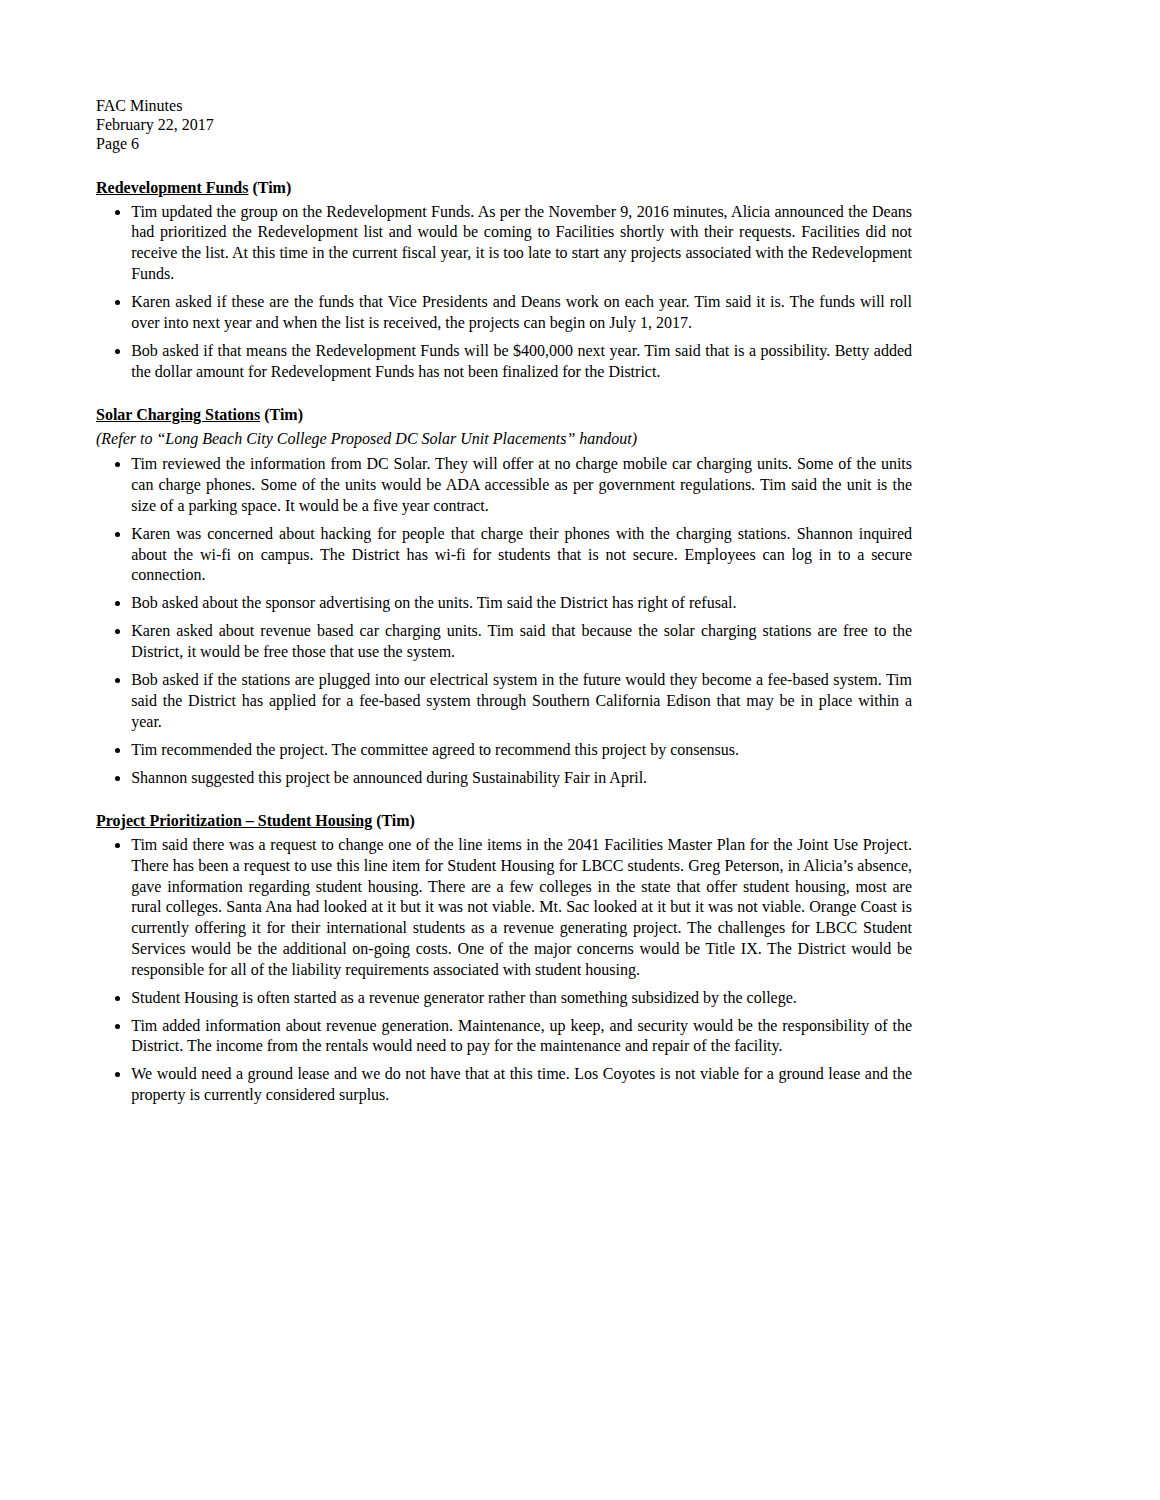FAC Minutes
February 22, 2017
Page 6
Redevelopment Funds (Tim)
Tim updated the group on the Redevelopment Funds. As per the November 9, 2016 minutes, Alicia announced the Deans had prioritized the Redevelopment list and would be coming to Facilities shortly with their requests. Facilities did not receive the list. At this time in the current fiscal year, it is too late to start any projects associated with the Redevelopment Funds.
Karen asked if these are the funds that Vice Presidents and Deans work on each year. Tim said it is. The funds will roll over into next year and when the list is received, the projects can begin on July 1, 2017.
Bob asked if that means the Redevelopment Funds will be $400,000 next year. Tim said that is a possibility. Betty added the dollar amount for Redevelopment Funds has not been finalized for the District.
Solar Charging Stations (Tim)
(Refer to “Long Beach City College Proposed DC Solar Unit Placements” handout)
Tim reviewed the information from DC Solar. They will offer at no charge mobile car charging units. Some of the units can charge phones. Some of the units would be ADA accessible as per government regulations. Tim said the unit is the size of a parking space. It would be a five year contract.
Karen was concerned about hacking for people that charge their phones with the charging stations. Shannon inquired about the wi-fi on campus. The District has wi-fi for students that is not secure. Employees can log in to a secure connection.
Bob asked about the sponsor advertising on the units. Tim said the District has right of refusal.
Karen asked about revenue based car charging units. Tim said that because the solar charging stations are free to the District, it would be free those that use the system.
Bob asked if the stations are plugged into our electrical system in the future would they become a fee-based system. Tim said the District has applied for a fee-based system through Southern California Edison that may be in place within a year.
Tim recommended the project. The committee agreed to recommend this project by consensus.
Shannon suggested this project be announced during Sustainability Fair in April.
Project Prioritization – Student Housing (Tim)
Tim said there was a request to change one of the line items in the 2041 Facilities Master Plan for the Joint Use Project. There has been a request to use this line item for Student Housing for LBCC students. Greg Peterson, in Alicia’s absence, gave information regarding student housing. There are a few colleges in the state that offer student housing, most are rural colleges. Santa Ana had looked at it but it was not viable. Mt. Sac looked at it but it was not viable. Orange Coast is currently offering it for their international students as a revenue generating project. The challenges for LBCC Student Services would be the additional on-going costs. One of the major concerns would be Title IX. The District would be responsible for all of the liability requirements associated with student housing.
Student Housing is often started as a revenue generator rather than something subsidized by the college.
Tim added information about revenue generation. Maintenance, up keep, and security would be the responsibility of the District. The income from the rentals would need to pay for the maintenance and repair of the facility.
We would need a ground lease and we do not have that at this time. Los Coyotes is not viable for a ground lease and the property is currently considered surplus.